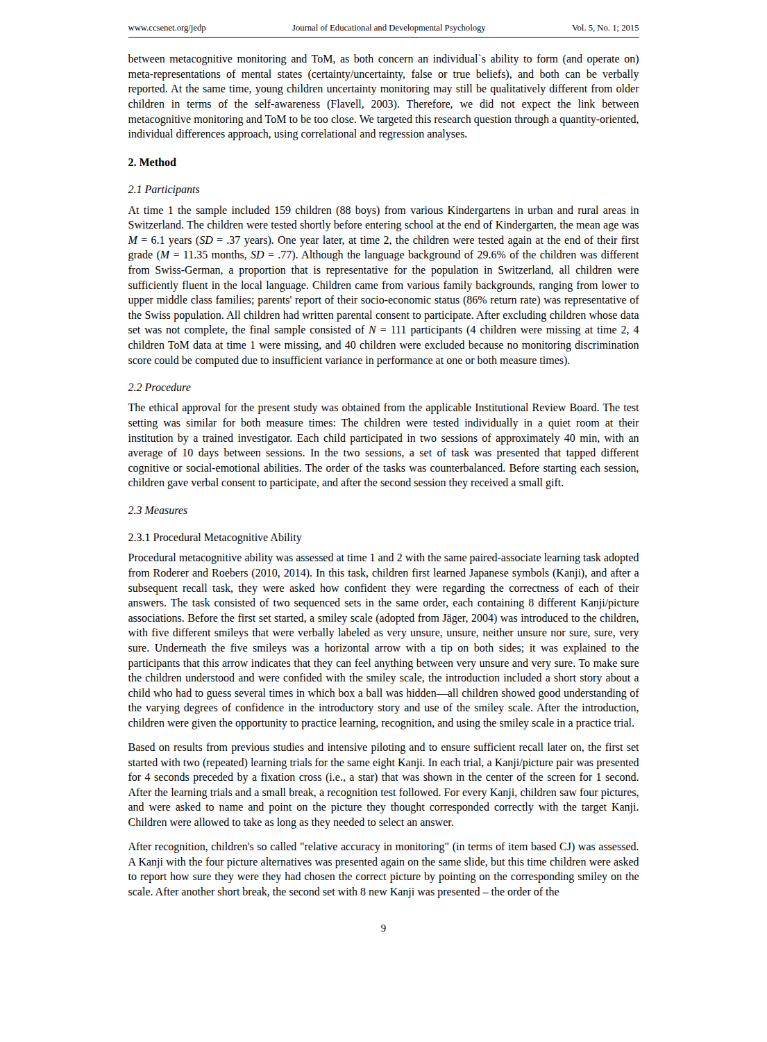www.ccsenet.org/jedp Journal of Educational and Developmental Psychology Vol. 5, No. 1; 2015
between metacognitive monitoring and ToM, as both concern an individual`s ability to form (and operate on) meta-representations of mental states (certainty/uncertainty, false or true beliefs), and both can be verbally reported. At the same time, young children uncertainty monitoring may still be qualitatively different from older children in terms of the self-awareness (Flavell, 2003). Therefore, we did not expect the link between metacognitive monitoring and ToM to be too close. We targeted this research question through a quantity-oriented, individual differences approach, using correlational and regression analyses.
2. Method
2.1 Participants
At time 1 the sample included 159 children (88 boys) from various Kindergartens in urban and rural areas in Switzerland. The children were tested shortly before entering school at the end of Kindergarten, the mean age was M = 6.1 years (SD = .37 years). One year later, at time 2, the children were tested again at the end of their first grade (M = 11.35 months, SD = .77). Although the language background of 29.6% of the children was different from Swiss-German, a proportion that is representative for the population in Switzerland, all children were sufficiently fluent in the local language. Children came from various family backgrounds, ranging from lower to upper middle class families; parents' report of their socio-economic status (86% return rate) was representative of the Swiss population. All children had written parental consent to participate. After excluding children whose data set was not complete, the final sample consisted of N = 111 participants (4 children were missing at time 2, 4 children ToM data at time 1 were missing, and 40 children were excluded because no monitoring discrimination score could be computed due to insufficient variance in performance at one or both measure times).
2.2 Procedure
The ethical approval for the present study was obtained from the applicable Institutional Review Board. The test setting was similar for both measure times: The children were tested individually in a quiet room at their institution by a trained investigator. Each child participated in two sessions of approximately 40 min, with an average of 10 days between sessions. In the two sessions, a set of task was presented that tapped different cognitive or social-emotional abilities. The order of the tasks was counterbalanced. Before starting each session, children gave verbal consent to participate, and after the second session they received a small gift.
2.3 Measures
2.3.1 Procedural Metacognitive Ability
Procedural metacognitive ability was assessed at time 1 and 2 with the same paired-associate learning task adopted from Roderer and Roebers (2010, 2014). In this task, children first learned Japanese symbols (Kanji), and after a subsequent recall task, they were asked how confident they were regarding the correctness of each of their answers. The task consisted of two sequenced sets in the same order, each containing 8 different Kanji/picture associations. Before the first set started, a smiley scale (adopted from Jäger, 2004) was introduced to the children, with five different smileys that were verbally labeled as very unsure, unsure, neither unsure nor sure, sure, very sure. Underneath the five smileys was a horizontal arrow with a tip on both sides; it was explained to the participants that this arrow indicates that they can feel anything between very unsure and very sure. To make sure the children understood and were confided with the smiley scale, the introduction included a short story about a child who had to guess several times in which box a ball was hidden—all children showed good understanding of the varying degrees of confidence in the introductory story and use of the smiley scale. After the introduction, children were given the opportunity to practice learning, recognition, and using the smiley scale in a practice trial.
Based on results from previous studies and intensive piloting and to ensure sufficient recall later on, the first set started with two (repeated) learning trials for the same eight Kanji. In each trial, a Kanji/picture pair was presented for 4 seconds preceded by a fixation cross (i.e., a star) that was shown in the center of the screen for 1 second. After the learning trials and a small break, a recognition test followed. For every Kanji, children saw four pictures, and were asked to name and point on the picture they thought corresponded correctly with the target Kanji. Children were allowed to take as long as they needed to select an answer.
After recognition, children's so called "relative accuracy in monitoring" (in terms of item based CJ) was assessed. A Kanji with the four picture alternatives was presented again on the same slide, but this time children were asked to report how sure they were they had chosen the correct picture by pointing on the corresponding smiley on the scale. After another short break, the second set with 8 new Kanji was presented – the order of the
9